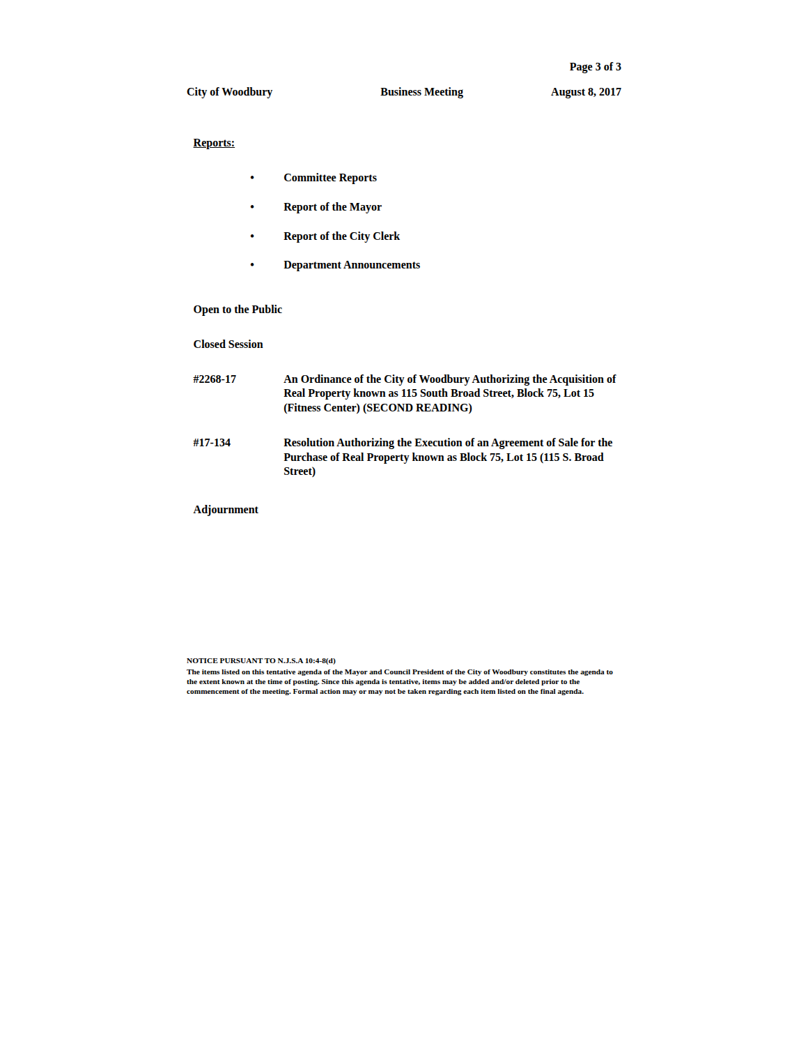Page 3 of 3
City of Woodbury
Business Meeting
August 8, 2017
Reports:
Committee Reports
Report of the Mayor
Report of the City Clerk
Department Announcements
Open to the Public
Closed Session
#2268-17
An Ordinance of the City of Woodbury Authorizing the Acquisition of Real Property known as 115 South Broad Street, Block 75, Lot 15 (Fitness Center) (SECOND READING)
#17-134
Resolution Authorizing the Execution of an Agreement of Sale for the Purchase of Real Property known as Block 75, Lot 15 (115 S. Broad Street)
Adjournment
NOTICE PURSUANT TO N.J.S.A 10:4-8(d)
The items listed on this tentative agenda of the Mayor and Council President of the City of Woodbury constitutes the agenda to the extent known at the time of posting. Since this agenda is tentative, items may be added and/or deleted prior to the commencement of the meeting. Formal action may or may not be taken regarding each item listed on the final agenda.